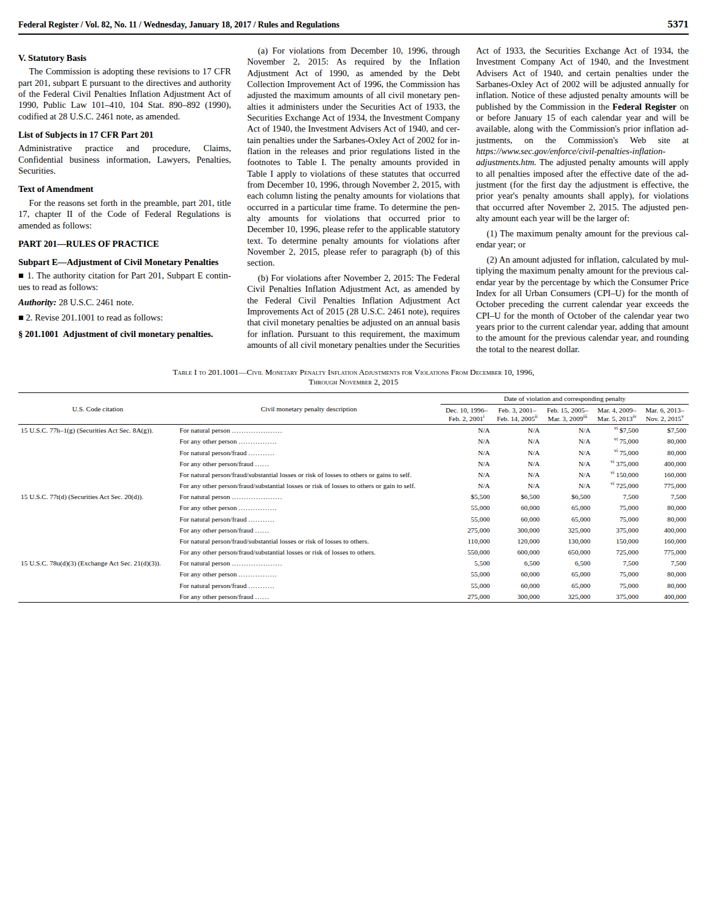Federal Register / Vol. 82, No. 11 / Wednesday, January 18, 2017 / Rules and Regulations
5371
V. Statutory Basis
The Commission is adopting these revisions to 17 CFR part 201, subpart E pursuant to the directives and authority of the Federal Civil Penalties Inflation Adjustment Act of 1990, Public Law 101–410, 104 Stat. 890–892 (1990), codified at 28 U.S.C. 2461 note, as amended.
List of Subjects in 17 CFR Part 201
Administrative practice and procedure, Claims, Confidential business information, Lawyers, Penalties, Securities.
Text of Amendment
For the reasons set forth in the preamble, part 201, title 17, chapter II of the Code of Federal Regulations is amended as follows:
PART 201—RULES OF PRACTICE
Subpart E—Adjustment of Civil Monetary Penalties
1. The authority citation for Part 201, Subpart E continues to read as follows:
Authority: 28 U.S.C. 2461 note.
2. Revise 201.1001 to read as follows:
§ 201.1001 Adjustment of civil monetary penalties.
(a) For violations from December 10, 1996, through November 2, 2015: As required by the Inflation Adjustment Act of 1990, as amended by the Debt Collection Improvement Act of 1996, the Commission has adjusted the maximum amounts of all civil monetary penalties it administers under the Securities Act of 1933, the Securities Exchange Act of 1934, the Investment Company Act of 1940, the Investment Advisers Act of 1940, and certain penalties under the Sarbanes-Oxley Act of 2002 for inflation in the releases and prior regulations listed in the footnotes to Table I. The penalty amounts provided in Table I apply to violations of these statutes that occurred from December 10, 1996, through November 2, 2015, with each column listing the penalty amounts for violations that occurred in a particular time frame. To determine the penalty amounts for violations that occurred prior to December 10, 1996, please refer to the applicable statutory text. To determine penalty amounts for violations after November 2, 2015, please refer to paragraph (b) of this section.
(b) For violations after November 2, 2015: The Federal Civil Penalties Inflation Adjustment Act, as amended by the Federal Civil Penalties Inflation Adjustment Act Improvements Act of 2015 (28 U.S.C. 2461 note), requires that civil monetary penalties be adjusted on an annual basis for inflation. Pursuant to this requirement, the maximum amounts of all civil monetary penalties under the Securities Act of 1933, the Securities Exchange Act of 1934, the Investment Company Act of 1940, and the Investment Advisers Act of 1940, and certain penalties under the Sarbanes-Oxley Act of 2002 will be adjusted annually for inflation. Notice of these adjusted penalty amounts will be published by the Commission in the Federal Register on or before January 15 of each calendar year and will be available, along with the Commission's prior inflation adjustments, on the Commission's Web site at https://www.sec.gov/enforce/civil-penalties-inflation-adjustments.htm. The adjusted penalty amounts will apply to all penalties imposed after the effective date of the adjustment (for the first day the adjustment is effective, the prior year's penalty amounts shall apply), for violations that occurred after November 2, 2015. The adjusted penalty amount each year will be the larger of:
(1) The maximum penalty amount for the previous calendar year; or
(2) An amount adjusted for inflation, calculated by multiplying the maximum penalty amount for the previous calendar year by the percentage by which the Consumer Price Index for all Urban Consumers (CPI–U) for the month of October preceding the current calendar year exceeds the CPI–U for the month of October of the calendar year two years prior to the current calendar year, adding that amount to the amount for the previous calendar year, and rounding the total to the nearest dollar.
Table I to 201.1001—Civil Monetary Penalty Inflation Adjustments for Violations From December 10, 1996, Through November 2, 2015
| U.S. Code citation | Civil monetary penalty description | Date of violation and corresponding penalty |
| --- | --- | --- |
| Dec. 10, 1996– Feb. 2, 2001 i | Feb. 3, 2001– Feb. 14, 2005 ii | Feb. 15, 2005– Mar. 3, 2009 iii | Mar. 4, 2009– Mar. 5, 2013 iv | Mar. 6, 2013– Nov. 2, 2015 v |
| 15 U.S.C. 77h–1(g) (Securities Act Sec. 8A(g)). | For natural person ..................... | N/A | N/A | N/A | vi $7,500 | $7,500 |
| For any other person ................ | N/A | N/A | N/A | vi 75,000 | 80,000 |
| For natural person/fraud ........... | N/A | N/A | N/A | vi 75,000 | 80,000 |
| For any other person/fraud ...... | N/A | N/A | N/A | vi 375,000 | 400,000 |
| For natural person/fraud/substantial losses or risk of losses to others or gains to self. | N/A | N/A | N/A | vi 150,000 | 160,000 |
| For any other person/fraud/substantial losses or risk of losses to others or gain to self. | N/A | N/A | N/A | vi 725,000 | 775,000 |
| 15 U.S.C. 77t(d) (Securities Act Sec. 20(d)). | For natural person ..................... | $5,500 | $6,500 | $6,500 | 7,500 | 7,500 |
| For any other person ................ | 55,000 | 60,000 | 65,000 | 75,000 | 80,000 |
| For natural person/fraud ........... | 55,000 | 60,000 | 65,000 | 75,000 | 80,000 |
| For any other person/fraud ...... | 275,000 | 300,000 | 325,000 | 375,000 | 400,000 |
| For natural person/fraud/substantial losses or risk of losses to others. | 110,000 | 120,000 | 130,000 | 150,000 | 160,000 |
| For any other person/fraud/substantial losses or risk of losses to others. | 550,000 | 600,000 | 650,000 | 725,000 | 775,000 |
| 15 U.S.C. 78u(d)(3) (Exchange Act Sec. 21(d)(3)). | For natural person ..................... | 5,500 | 6,500 | 6,500 | 7,500 | 7,500 |
| For any other person ................ | 55,000 | 60,000 | 65,000 | 75,000 | 80,000 |
| For natural person/fraud ........... | 55,000 | 60,000 | 65,000 | 75,000 | 80,000 |
| For any other person/fraud ...... | 275,000 | 300,000 | 325,000 | 375,000 | 400,000 |